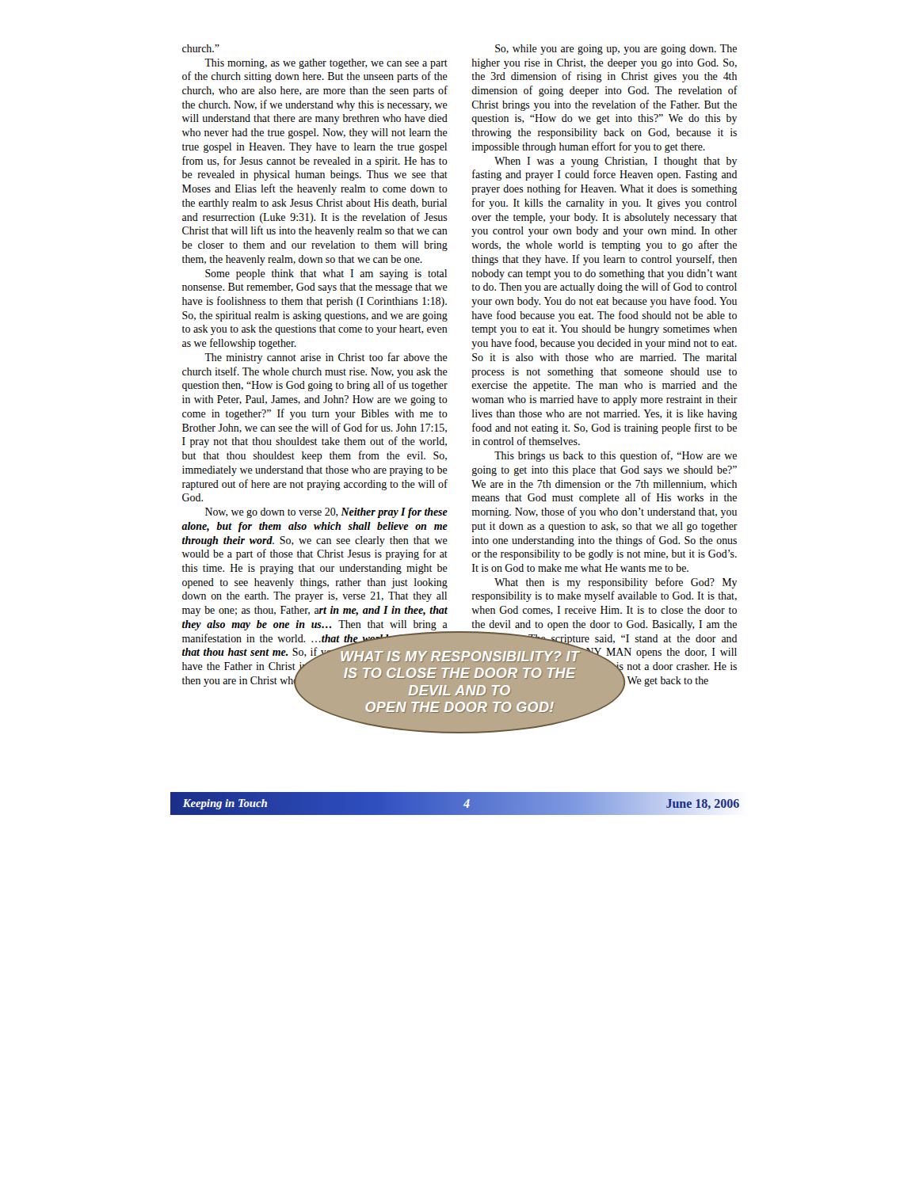church.”
This morning, as we gather together, we can see a part of the church sitting down here. But the unseen parts of the church, who are also here, are more than the seen parts of the church. Now, if we understand why this is necessary, we will understand that there are many brethren who have died who never had the true gospel. Now, they will not learn the true gospel in Heaven. They have to learn the true gospel from us, for Jesus cannot be revealed in a spirit. He has to be revealed in physical human beings. Thus we see that Moses and Elias left the heavenly realm to come down to the earthly realm to ask Jesus Christ about His death, burial and resurrection (Luke 9:31). It is the revelation of Jesus Christ that will lift us into the heavenly realm so that we can be closer to them and our revelation to them will bring them, the heavenly realm, down so that we can be one.
Some people think that what I am saying is total nonsense. But remember, God says that the message that we have is foolishness to them that perish (I Corinthians 1:18). So, the spiritual realm is asking questions, and we are going to ask you to ask the questions that come to your heart, even as we fellowship together.
The ministry cannot arise in Christ too far above the church itself. The whole church must rise. Now, you ask the question then, “How is God going to bring all of us together in with Peter, Paul, James, and John? How are we going to come in together?” If you turn your Bibles with me to Brother John, we can see the will of God for us. John 17:15, I pray not that thou shouldest take them out of the world, but that thou shouldest keep them from the evil. So, immediately we understand that those who are praying to be raptured out of here are not praying according to the will of God.
Now, we go down to verse 20, Neither pray I for these alone, but for them also which shall believe on me through their word. So, we can see clearly then that we would be a part of those that Christ Jesus is praying for at this time. He is praying that our understanding might be opened to see heavenly things, rather than just looking down on the earth. The prayer is, verse 21, That they all may be one; as thou, Father, art in me, and I in thee, that they also may be one in us… Then that will bring a manifestation in the world. …that the world may believe that thou hast sent me. So, if you have Christ in you, you have the Father in Christ in you. And if you are in Christ, then you are in Christ who is in the Father.
So, while you are going up, you are going down. The higher you rise in Christ, the deeper you go into God. So, the 3rd dimension of rising in Christ gives you the 4th dimension of going deeper into God. The revelation of Christ brings you into the revelation of the Father. But the question is, “How do we get into this?” We do this by throwing the responsibility back on God, because it is impossible through human effort for you to get there.
When I was a young Christian, I thought that by fasting and prayer I could force Heaven open. Fasting and prayer does nothing for Heaven. What it does is something for you. It kills the carnality in you. It gives you control over the temple, your body. It is absolutely necessary that you control your own body and your own mind. In other words, the whole world is tempting you to go after the things that they have. If you learn to control yourself, then nobody can tempt you to do something that you didn’t want to do. Then you are actually doing the will of God to control your own body. You do not eat because you have food. You have food because you eat. The food should not be able to tempt you to eat it. You should be hungry sometimes when you have food, because you decided in your mind not to eat. So it is also with those who are married. The marital process is not something that someone should use to exercise the appetite. The man who is married and the woman who is married have to apply more restraint in their lives than those who are not married. Yes, it is like having food and not eating it. So, God is training people first to be in control of themselves.
This brings us back to this question of, “How are we going to get into this place that God says we should be?” We are in the 7th dimension or the 7th millennium, which means that God must complete all of His works in the morning. Now, those of you who don’t understand that, you put it down as a question to ask, so that we all go together into one understanding into the things of God. So the onus or the responsibility to be godly is not mine, but it is God’s. It is on God to make me what He wants me to be.
What then is my responsibility before God? My responsibility is to make myself available to God. It is that, when God comes, I receive Him. It is to close the door to the devil and to open the door to God. Basically, I am the doorkeeper. The scripture said, “I stand at the door and knock, if any man, IF ANY MAN opens the door, I will come in” (Revelation 3:20). He is not a door crasher. He is not going to blow down your door. We get back to the
WHAT IS MY RESPONSIBILITY? IT IS TO CLOSE THE DOOR TO THE DEVIL AND TO OPEN THE DOOR TO GOD!
Keeping in Touch
4
June 18, 2006